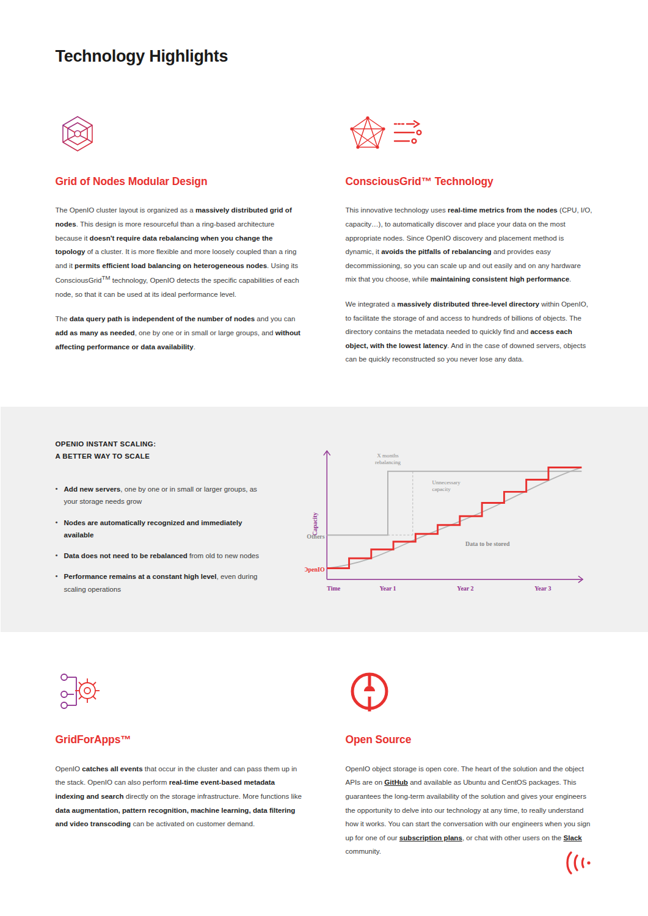Technology Highlights
Grid of Nodes Modular Design
The OpenIO cluster layout is organized as a massively distributed grid of nodes. This design is more resourceful than a ring-based architecture because it doesn't require data rebalancing when you change the topology of a cluster. It is more flexible and more loosely coupled than a ring and it permits efficient load balancing on heterogeneous nodes. Using its ConsciousGridTM technology, OpenIO detects the specific capabilities of each node, so that it can be used at its ideal performance level.
The data query path is independent of the number of nodes and you can add as many as needed, one by one or in small or large groups, and without affecting performance or data availability.
ConsciousGrid™ Technology
This innovative technology uses real-time metrics from the nodes (CPU, I/O, capacity…), to automatically discover and place your data on the most appropriate nodes. Since OpenIO discovery and placement method is dynamic, it avoids the pitfalls of rebalancing and provides easy decommissioning, so you can scale up and out easily and on any hardware mix that you choose, while maintaining consistent high performance.
We integrated a massively distributed three-level directory within OpenIO, to facilitate the storage of and access to hundreds of billions of objects. The directory contains the metadata needed to quickly find and access each object, with the lowest latency. And in the case of downed servers, objects can be quickly reconstructed so you never lose any data.
OpenIO Instant Scaling:
A Better Way to Scale
Add new servers, one by one or in small or larger groups, as your storage needs grow
Nodes are automatically recognized and immediately available
Data does not need to be rebalanced from old to new nodes
Performance remains at a constant high level, even during scaling operations
Capacity Time Year 1 Year 2 Year 3 OpenIO Others X months rebalancing Unnecessary capacity Data to be stored
GridForApps™
OpenIO catches all events that occur in the cluster and can pass them up in the stack. OpenIO can also perform real-time event-based metadata indexing and search directly on the storage infrastructure. More functions like data augmentation, pattern recognition, machine learning, data filtering and video transcoding can be activated on customer demand.
Open Source
OpenIO object storage is open core. The heart of the solution and the object APIs are on GitHub and available as Ubuntu and CentOS packages. This guarantees the long-term availability of the solution and gives your engineers the opportunity to delve into our technology at any time, to really understand how it works. You can start the conversation with our engineers when you sign up for one of our subscription plans, or chat with other users on the Slack community.